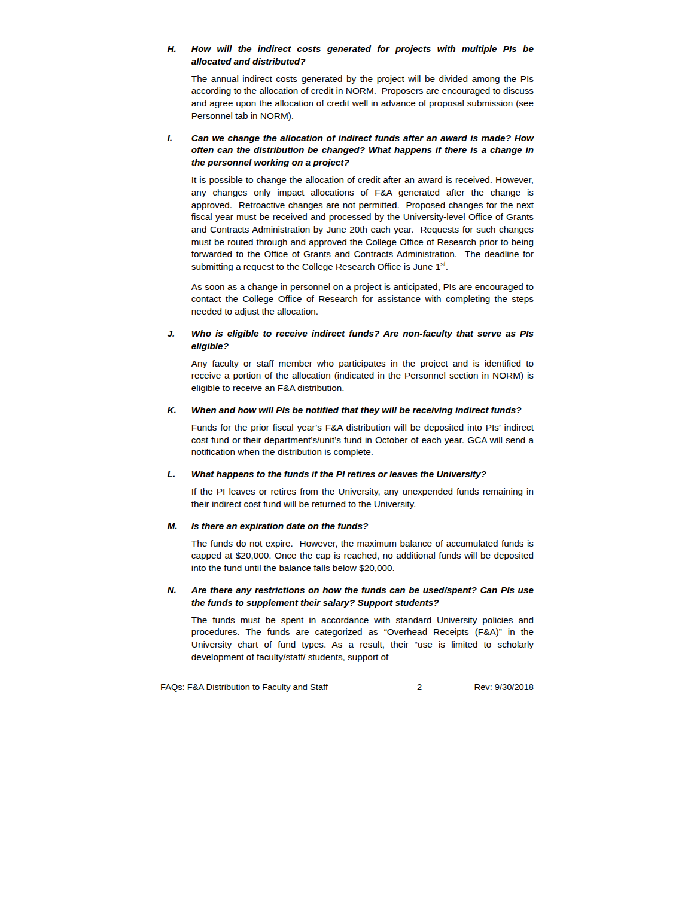H. How will the indirect costs generated for projects with multiple PIs be allocated and distributed?
The annual indirect costs generated by the project will be divided among the PIs according to the allocation of credit in NORM. Proposers are encouraged to discuss and agree upon the allocation of credit well in advance of proposal submission (see Personnel tab in NORM).
I. Can we change the allocation of indirect funds after an award is made? How often can the distribution be changed? What happens if there is a change in the personnel working on a project?
It is possible to change the allocation of credit after an award is received. However, any changes only impact allocations of F&A generated after the change is approved. Retroactive changes are not permitted. Proposed changes for the next fiscal year must be received and processed by the University-level Office of Grants and Contracts Administration by June 20th each year. Requests for such changes must be routed through and approved the College Office of Research prior to being forwarded to the Office of Grants and Contracts Administration. The deadline for submitting a request to the College Research Office is June 1st.
As soon as a change in personnel on a project is anticipated, PIs are encouraged to contact the College Office of Research for assistance with completing the steps needed to adjust the allocation.
J. Who is eligible to receive indirect funds? Are non‑faculty that serve as PIs eligible?
Any faculty or staff member who participates in the project and is identified to receive a portion of the allocation (indicated in the Personnel section in NORM) is eligible to receive an F&A distribution.
K. When and how will PIs be notified that they will be receiving indirect funds?
Funds for the prior fiscal year’s F&A distribution will be deposited into PIs’ indirect cost fund or their department’s/unit’s fund in October of each year. GCA will send a notification when the distribution is complete.
L. What happens to the funds if the PI retires or leaves the University?
If the PI leaves or retires from the University, any unexpended funds remaining in their indirect cost fund will be returned to the University.
M. Is there an expiration date on the funds?
The funds do not expire. However, the maximum balance of accumulated funds is capped at $20,000. Once the cap is reached, no additional funds will be deposited into the fund until the balance falls below $20,000.
N. Are there any restrictions on how the funds can be used/spent? Can PIs use the funds to supplement their salary? Support students?
The funds must be spent in accordance with standard University policies and procedures. The funds are categorized as “Overhead Receipts (F&A)” in the University chart of fund types. As a result, their “use is limited to scholarly development of faculty/staff/ students, support of
FAQs: F&A Distribution to Faculty and Staff 2 Rev: 9/30/2018